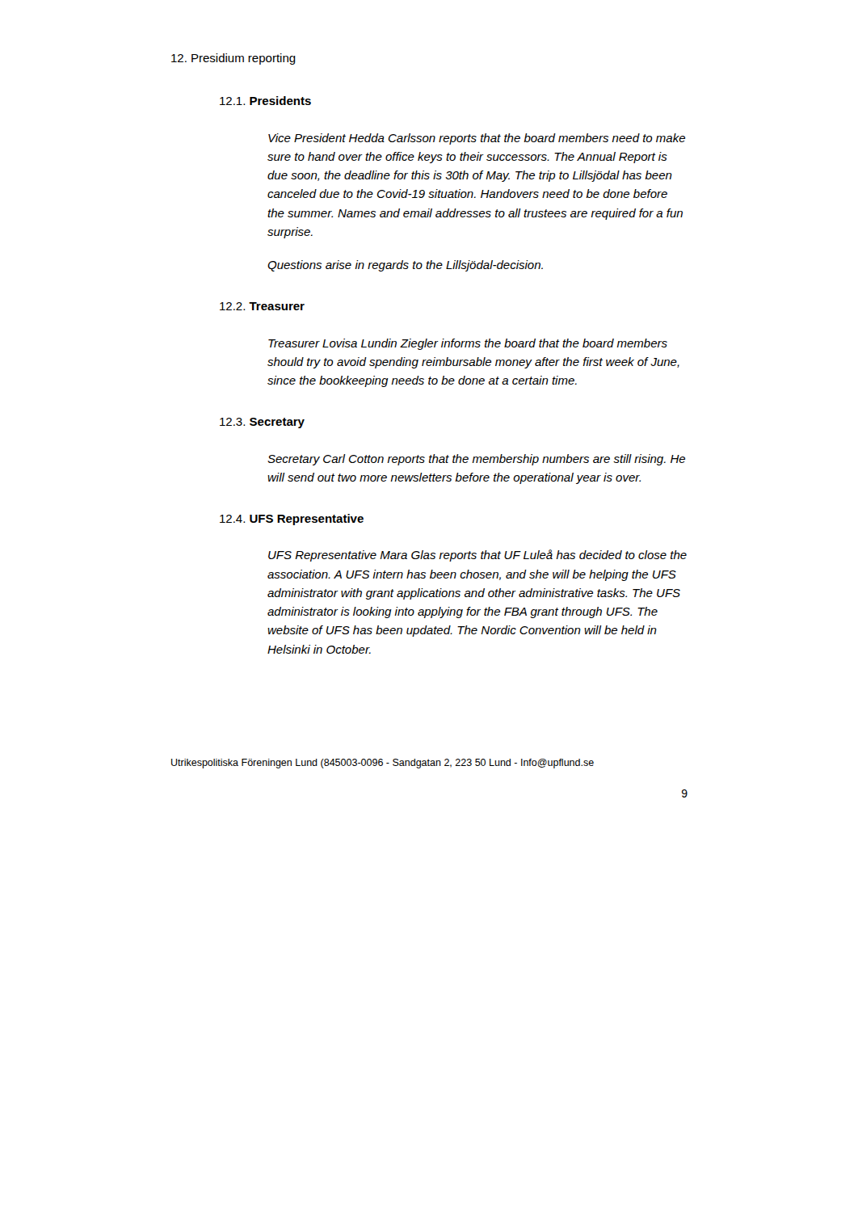12. Presidium reporting
12.1. Presidents
Vice President Hedda Carlsson reports that the board members need to make sure to hand over the office keys to their successors. The Annual Report is due soon, the deadline for this is 30th of May. The trip to Lillsjödal has been canceled due to the Covid-19 situation. Handovers need to be done before the summer. Names and email addresses to all trustees are required for a fun surprise.
Questions arise in regards to the Lillsjödal-decision.
12.2. Treasurer
Treasurer Lovisa Lundin Ziegler informs the board that the board members should try to avoid spending reimbursable money after the first week of June, since the bookkeeping needs to be done at a certain time.
12.3. Secretary
Secretary Carl Cotton reports that the membership numbers are still rising. He will send out two more newsletters before the operational year is over.
12.4. UFS Representative
UFS Representative Mara Glas reports that UF Luleå has decided to close the association. A UFS intern has been chosen, and she will be helping the UFS administrator with grant applications and other administrative tasks. The UFS administrator is looking into applying for the FBA grant through UFS. The website of UFS has been updated. The Nordic Convention will be held in Helsinki in October.
Utrikespolitiska Föreningen Lund (845003-0096 - Sandgatan 2, 223 50 Lund - Info@upflund.se
9